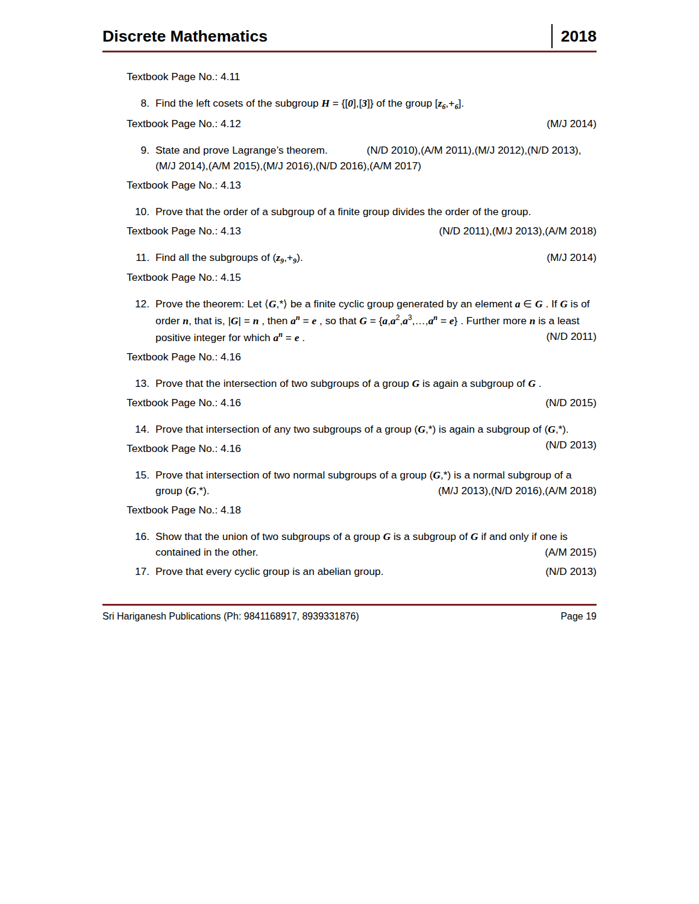Discrete Mathematics
2018
Textbook Page No.: 4.11
8. Find the left cosets of the subgroup H = {[0],[3]} of the group [z6,+6].
Textbook Page No.: 4.12 (M/J 2014)
9. State and prove Lagrange’s theorem. (N/D 2010),(A/M 2011),(M/J 2012),(N/D 2013),(M/J 2014),(A/M 2015),(M/J 2016),(N/D 2016),(A/M 2017)
Textbook Page No.: 4.13
10. Prove that the order of a subgroup of a finite group divides the order of the group.
Textbook Page No.: 4.13 (N/D 2011),(M/J 2013),(A/M 2018)
11. Find all the subgroups of (z9,+9). (M/J 2014)
Textbook Page No.: 4.15
12. Prove the theorem: Let ⟨G,*⟩ be a finite cyclic group generated by an element a ∈ G . If G is of order n, that is, |G| = n , then an = e , so that G = {a,a2,a3,…,an = e} . Further more n is a least positive integer for which an = e . (N/D 2011)
Textbook Page No.: 4.16
13. Prove that the intersection of two subgroups of a group G is again a subgroup of G .
Textbook Page No.: 4.16 (N/D 2015)
14. Prove that intersection of any two subgroups of a group (G,*) is again a subgroup of (G,*). (N/D 2013)
Textbook Page No.: 4.16
15. Prove that intersection of two normal subgroups of a group (G,*) is a normal subgroup of a group (G,*). (M/J 2013),(N/D 2016),(A/M 2018)
Textbook Page No.: 4.18
16. Show that the union of two subgroups of a group G is a subgroup of G if and only if one is contained in the other. (A/M 2015)
17. Prove that every cyclic group is an abelian group. (N/D 2013)
Sri Hariganesh Publications (Ph: 9841168917, 8939331876) Page 19